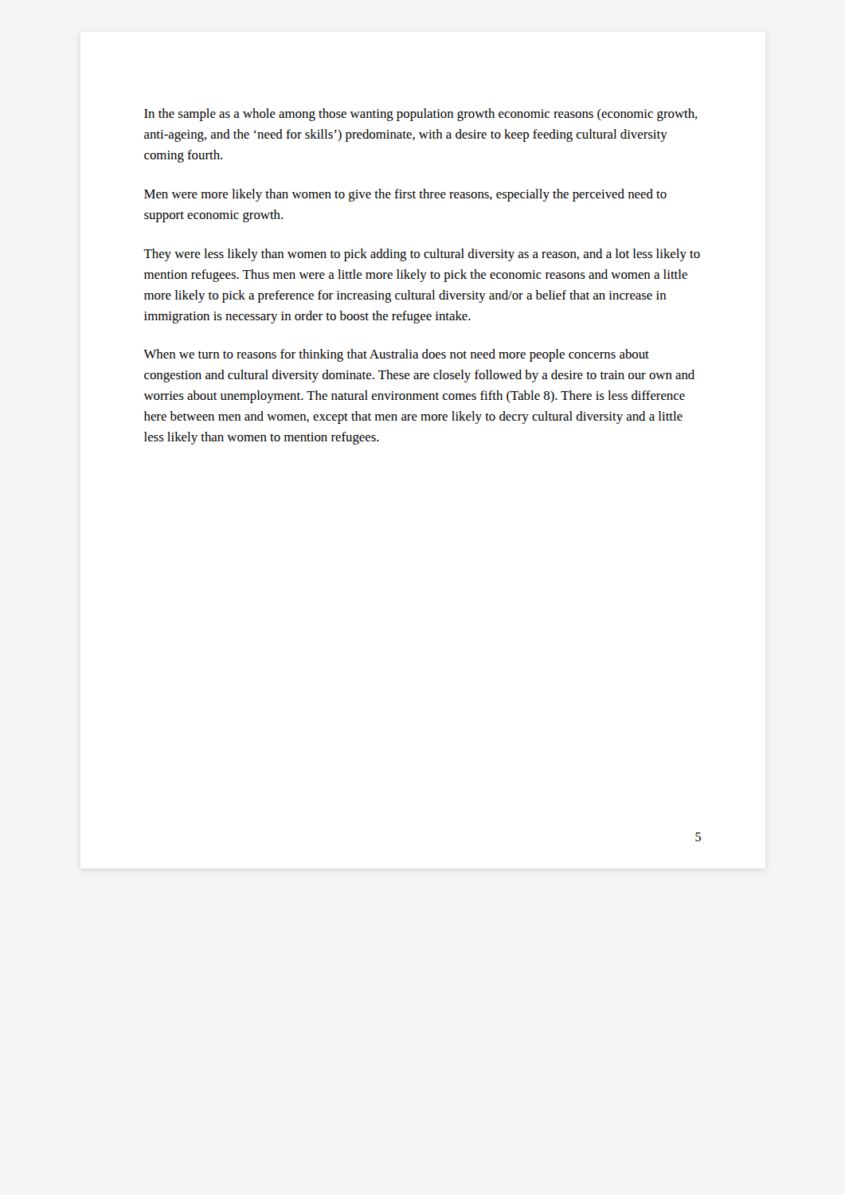In the sample as a whole among those wanting population growth economic reasons (economic growth, anti-ageing, and the ‘need for skills’) predominate, with a desire to keep feeding cultural diversity coming fourth.
Men were more likely than women to give the first three reasons, especially the perceived need to support economic growth.
They were less likely than women to pick adding to cultural diversity as a reason, and a lot less likely to mention refugees. Thus men were a little more likely to pick the economic reasons and women a little more likely to pick a preference for increasing cultural diversity and/or a belief that an increase in immigration is necessary in order to boost the refugee intake.
When we turn to reasons for thinking that Australia does not need more people concerns about congestion and cultural diversity dominate. These are closely followed by a desire to train our own and worries about unemployment. The natural environment comes fifth (Table 8). There is less difference here between men and women, except that men are more likely to decry cultural diversity and a little less likely than women to mention refugees.
5